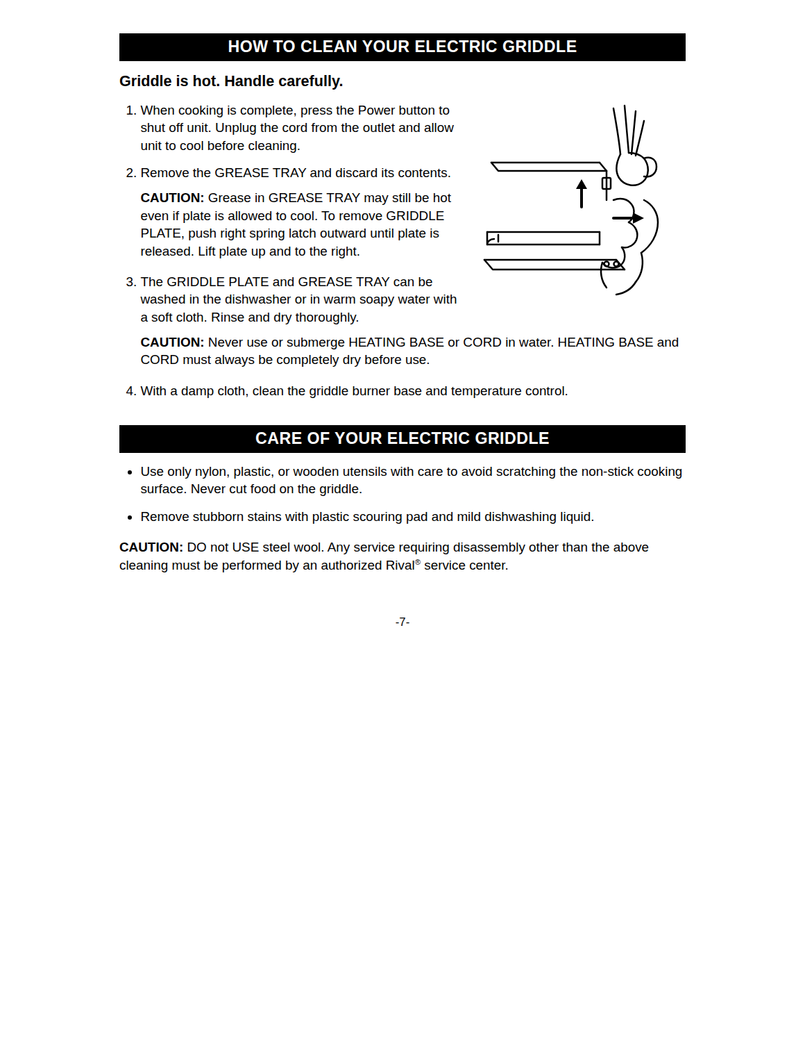HOW TO CLEAN YOUR ELECTRIC GRIDDLE
Griddle is hot. Handle carefully.
Removing the griddle plate
When cooking is complete, press the Power button to shut off unit. Unplug the cord from the outlet and allow unit to cool before cleaning.
Remove the GREASE TRAY and discard its contents.
CAUTION: Grease in GREASE TRAY may still be hot even if plate is allowed to cool. To remove GRIDDLE PLATE, push right spring latch outward until plate is released. Lift plate up and to the right.
The GRIDDLE PLATE and GREASE TRAY can be washed in the dishwasher or in warm soapy water with a soft cloth. Rinse and dry thoroughly.
CAUTION: Never use or submerge HEATING BASE or CORD in water. HEATING BASE and CORD must always be completely dry before use.
With a damp cloth, clean the griddle burner base and temperature control.
CARE OF YOUR ELECTRIC GRIDDLE
Use only nylon, plastic, or wooden utensils with care to avoid scratching the non-stick cooking surface. Never cut food on the griddle.
Remove stubborn stains with plastic scouring pad and mild dishwashing liquid.
CAUTION: DO not USE steel wool. Any service requiring disassembly other than the above cleaning must be performed by an authorized Rival® service center.
-7-